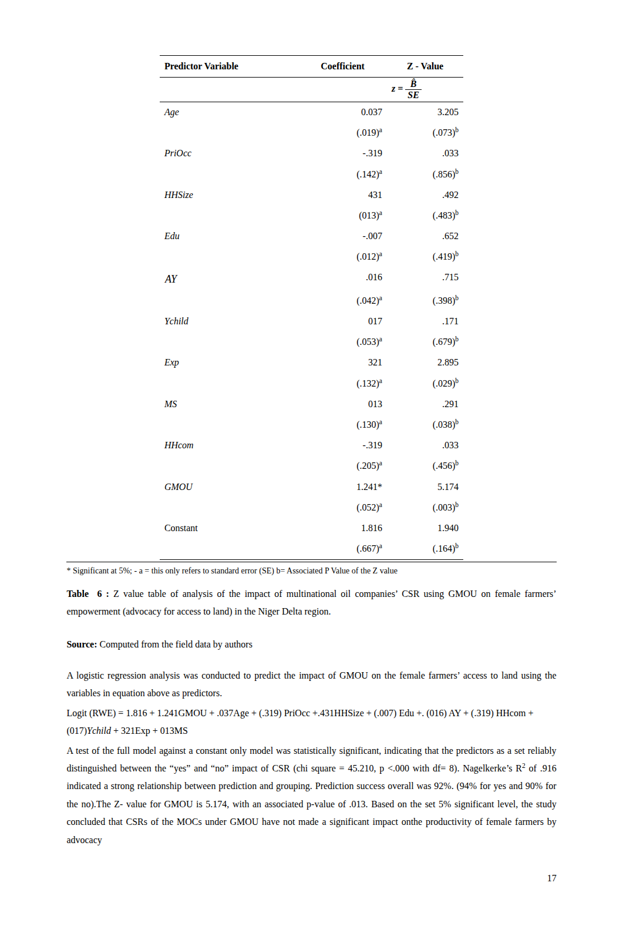| Predictor Variable | Coefficient | Z - Value |
| --- | --- | --- |
| | | z = B̂ SE |
| Age | 0.037 | 3.205 |
| | (.019) a | (.073) b |
| PriOcc | -.319 | .033 |
| | (.142) a | (.856) b |
| HHSize | 431 | .492 |
| | (013) a | (.483) b |
| Edu | -.007 | .652 |
| | (.012) a | (.419) b |
| AY | .016 | .715 |
| | (.042) a | (.398) b |
| Ychild | 017 | .171 |
| | (.053) a | (.679) b |
| Exp | 321 | 2.895 |
| | (.132) a | (.029) b |
| MS | 013 | .291 |
| | (.130) a | (.038) b |
| HHcom | -.319 | .033 |
| | (.205) a | (.456) b |
| GMOU | 1.241* | 5.174 |
| | (.052) a | (.003) b |
| Constant | 1.816 | 1.940 |
| | (.667) a | (.164) b |
* Significant at 5%; - a = this only refers to standard error (SE) b= Associated P Value of the Z value
Table 6 : Z value table of analysis of the impact of multinational oil companies’ CSR using GMOU on female farmers’ empowerment (advocacy for access to land) in the Niger Delta region.
Source: Computed from the field data by authors
A logistic regression analysis was conducted to predict the impact of GMOU on the female farmers’ access to land using the variables in equation above as predictors.
Logit (RWE) = 1.816 + 1.241GMOU + .037Age + (.319) PriOcc +.431HHSize + (.007) Edu +. (016) AY + (.319) HHcom + (017)Ychild + 321Exp + 013MS
A test of the full model against a constant only model was statistically significant, indicating that the predictors as a set reliably distinguished between the “yes” and “no” impact of CSR (chi square = 45.210, p <.000 with df= 8). Nagelkerke’s R2 of .916 indicated a strong relationship between prediction and grouping. Prediction success overall was 92%. (94% for yes and 90% for the no).The Z- value for GMOU is 5.174, with an associated p-value of .013. Based on the set 5% significant level, the study concluded that CSRs of the MOCs under GMOU have not made a significant impact onthe productivity of female farmers by advocacy
17